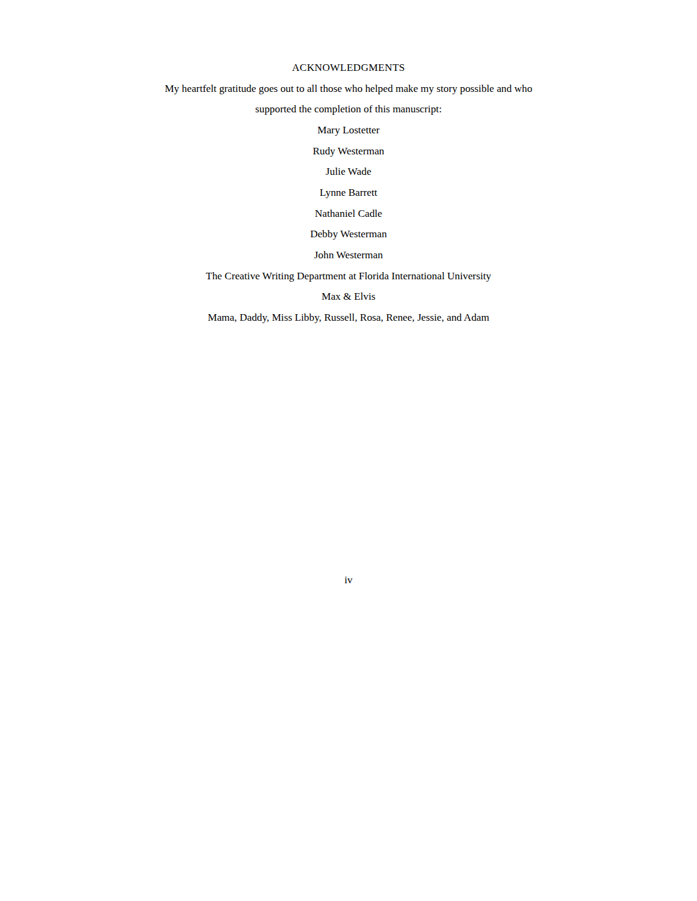ACKNOWLEDGMENTS
My heartfelt gratitude goes out to all those who helped make my story possible and who supported the completion of this manuscript:
Mary Lostetter
Rudy Westerman
Julie Wade
Lynne Barrett
Nathaniel Cadle
Debby Westerman
John Westerman
The Creative Writing Department at Florida International University
Max & Elvis
Mama, Daddy, Miss Libby, Russell, Rosa, Renee, Jessie, and Adam
iv